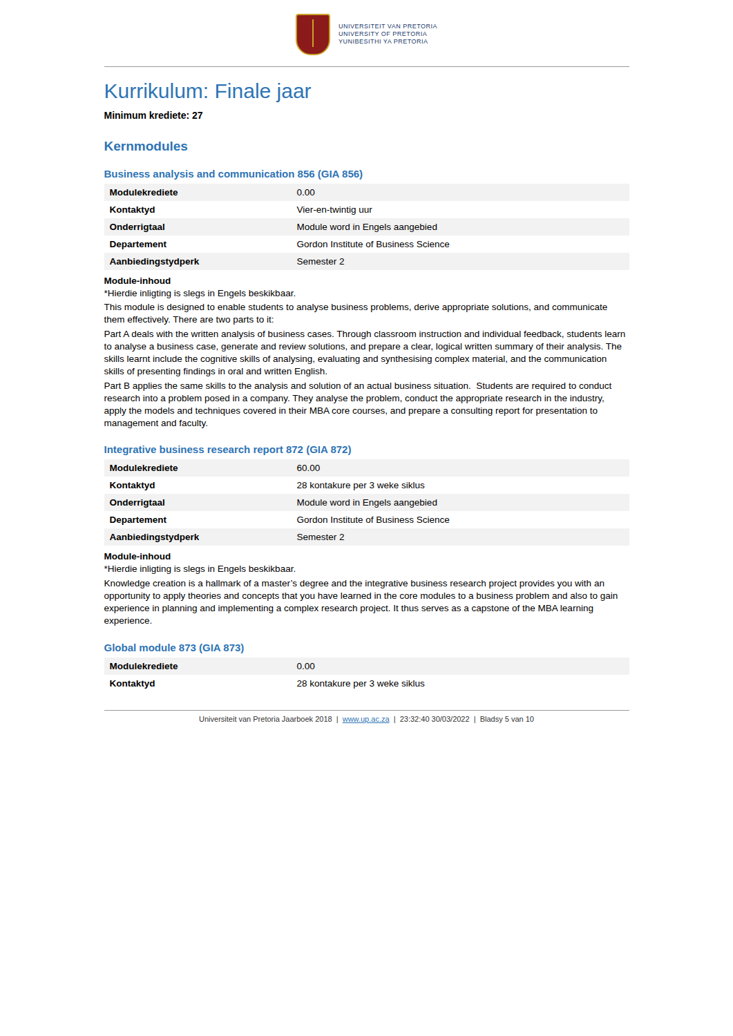| | UNIVERSITEIT VAN PRETORIA UNIVERSITY OF PRETORIA YUNIBESITHI YA PRETORIA |
Kurrikulum: Finale jaar
Minimum krediete: 27
Kernmodules
Business analysis and communication 856 (GIA 856)
| Modulekrediete | 0.00 |
| Kontaktyd | Vier-en-twintig uur |
| Onderrigtaal | Module word in Engels aangebied |
| Departement | Gordon Institute of Business Science |
| Aanbiedingstydperk | Semester 2 |
Module-inhoud
*Hierdie inligting is slegs in Engels beskikbaar.
This module is designed to enable students to analyse business problems, derive appropriate solutions, and communicate them effectively. There are two parts to it:
Part A deals with the written analysis of business cases. Through classroom instruction and individual feedback, students learn to analyse a business case, generate and review solutions, and prepare a clear, logical written summary of their analysis. The skills learnt include the cognitive skills of analysing, evaluating and synthesising complex material, and the communication skills of presenting findings in oral and written English.
Part B applies the same skills to the analysis and solution of an actual business situation. Students are required to conduct research into a problem posed in a company. They analyse the problem, conduct the appropriate research in the industry, apply the models and techniques covered in their MBA core courses, and prepare a consulting report for presentation to management and faculty.
Integrative business research report 872 (GIA 872)
| Modulekrediete | 60.00 |
| Kontaktyd | 28 kontakure per 3 weke siklus |
| Onderrigtaal | Module word in Engels aangebied |
| Departement | Gordon Institute of Business Science |
| Aanbiedingstydperk | Semester 2 |
Module-inhoud
*Hierdie inligting is slegs in Engels beskikbaar.
Knowledge creation is a hallmark of a master’s degree and the integrative business research project provides you with an opportunity to apply theories and concepts that you have learned in the core modules to a business problem and also to gain experience in planning and implementing a complex research project. It thus serves as a capstone of the MBA learning experience.
Global module 873 (GIA 873)
| Modulekrediete | 0.00 |
| Kontaktyd | 28 kontakure per 3 weke siklus |
Universiteit van Pretoria Jaarboek 2018 | www.up.ac.za | 23:32:40 30/03/2022 | Bladsy 5 van 10